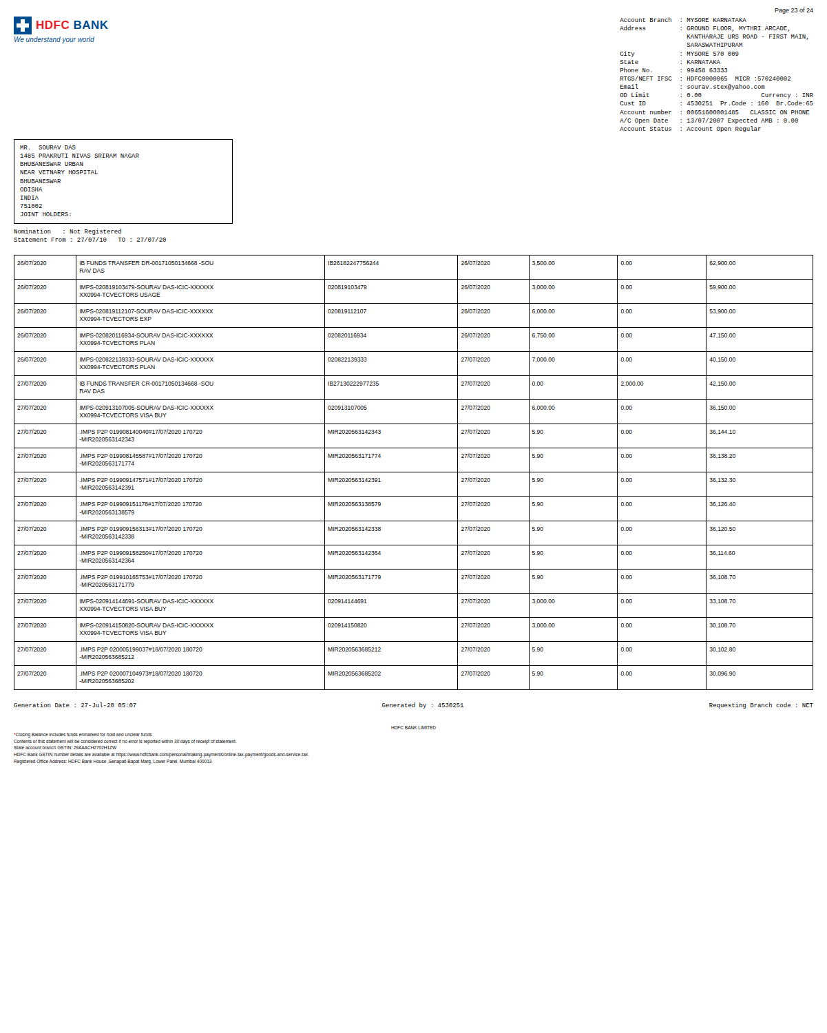Page 23 of 24
HDFC BANK
We understand your world
Account Branch : MYSORE KARNATAKA Address : GROUND FLOOR, MYTHRI ARCADE, KANTHARAJE URS ROAD - FIRST MAIN, SARASWATHIPURAM City : MYSORE 570 009 State : KARNATAKA Phone No. : 99458 63333 RTGS/NEFT IFSC : HDFC0000065 MICR :570240002 Email : sourav.stex@yahoo.com OD Limit : 0.00 Currency : INR Cust ID : 4530251 Pr.Code : 160 Br.Code:65 Account number : 00651600001485 CLASSIC ON PHONE A/C Open Date : 13/07/2007 Expected AMB : 0.00 Account Status : Account Open Regular
MR. SOURAV DAS 1485 PRAKRUTI NIVAS SRIRAM NAGAR BHUBANESWAR URBAN NEAR VETNARY HOSPITAL BHUBANESWAR ODISHA INDIA 751002 JOINT HOLDERS:
Nomination : Not Registered Statement From : 27/07/10 TO : 27/07/20
| 26/07/2020 | IB FUNDS TRANSFER DR-00171050134668 -SOU RAV DAS | IB26182247756244 | 26/07/2020 | 3,500.00 | 0.00 | 62,900.00 |
| 26/07/2020 | IMPS-020819103479-SOURAV DAS-ICIC-XXXXXX XX0994-TCVECTORS USAGE | 020819103479 | 26/07/2020 | 3,000.00 | 0.00 | 59,900.00 |
| 26/07/2020 | IMPS-020819112107-SOURAV DAS-ICIC-XXXXXX XX0994-TCVECTORS EXP | 020819112107 | 26/07/2020 | 6,000.00 | 0.00 | 53,900.00 |
| 26/07/2020 | IMPS-020820116934-SOURAV DAS-ICIC-XXXXXX XX0994-TCVECTORS PLAN | 020820116934 | 26/07/2020 | 6,750.00 | 0.00 | 47,150.00 |
| 26/07/2020 | IMPS-020822139333-SOURAV DAS-ICIC-XXXXXX XX0994-TCVECTORS PLAN | 020822139333 | 27/07/2020 | 7,000.00 | 0.00 | 40,150.00 |
| 27/07/2020 | IB FUNDS TRANSFER CR-00171050134668 -SOU RAV DAS | IB27130222977235 | 27/07/2020 | 0.00 | 2,000.00 | 42,150.00 |
| 27/07/2020 | IMPS-020913107005-SOURAV DAS-ICIC-XXXXXX XX0994-TCVECTORS VISA BUY | 020913107005 | 27/07/2020 | 6,000.00 | 0.00 | 36,150.00 |
| 27/07/2020 | .IMPS P2P 019908140040#17/07/2020 170720 -MIR2020563142343 | MIR2020563142343 | 27/07/2020 | 5.90 | 0.00 | 36,144.10 |
| 27/07/2020 | .IMPS P2P 019908145587#17/07/2020 170720 -MIR2020563171774 | MIR2020563171774 | 27/07/2020 | 5.90 | 0.00 | 36,138.20 |
| 27/07/2020 | .IMPS P2P 019909147571#17/07/2020 170720 -MIR2020563142391 | MIR2020563142391 | 27/07/2020 | 5.90 | 0.00 | 36,132.30 |
| 27/07/2020 | .IMPS P2P 019909151178#17/07/2020 170720 -MIR2020563138579 | MIR2020563138579 | 27/07/2020 | 5.90 | 0.00 | 36,126.40 |
| 27/07/2020 | .IMPS P2P 019909156313#17/07/2020 170720 -MIR2020563142338 | MIR2020563142338 | 27/07/2020 | 5.90 | 0.00 | 36,120.50 |
| 27/07/2020 | .IMPS P2P 019909158250#17/07/2020 170720 -MIR2020563142364 | MIR2020563142364 | 27/07/2020 | 5.90 | 0.00 | 36,114.60 |
| 27/07/2020 | .IMPS P2P 019910165753#17/07/2020 170720 -MIR2020563171779 | MIR2020563171779 | 27/07/2020 | 5.90 | 0.00 | 36,108.70 |
| 27/07/2020 | IMPS-020914144691-SOURAV DAS-ICIC-XXXXXX XX0994-TCVECTORS VISA BUY | 020914144691 | 27/07/2020 | 3,000.00 | 0.00 | 33,108.70 |
| 27/07/2020 | IMPS-020914150820-SOURAV DAS-ICIC-XXXXXX XX0994-TCVECTORS VISA BUY | 020914150820 | 27/07/2020 | 3,000.00 | 0.00 | 30,108.70 |
| 27/07/2020 | .IMPS P2P 020005199037#18/07/2020 180720 -MIR2020563685212 | MIR2020563685212 | 27/07/2020 | 5.90 | 0.00 | 30,102.80 |
| 27/07/2020 | .IMPS P2P 020007104973#18/07/2020 180720 -MIR2020563685202 | MIR2020563685202 | 27/07/2020 | 5.90 | 0.00 | 30,096.90 |
Generation Date : 27-Jul-20 05:07 Generated by : 4530251 Requesting Branch code : NET
HDFC BANK LIMITED
*Closing Balance includes funds enmarked for hold and unclear funds
Contents of this statement will be considered correct if no error is reported within 30 days of receipt of statement.
State account branch GSTIN: 29AAACH2702H1ZW
HDFC Bank GSTIN number details are available at https://www.hdfcbank.com/personal/making-payments/online-tax-payment/goods-and-service-tax.
Registered Office Address: HDFC Bank House ,Senapati Bapat Marg, Lower Parel, Mumbai 400013